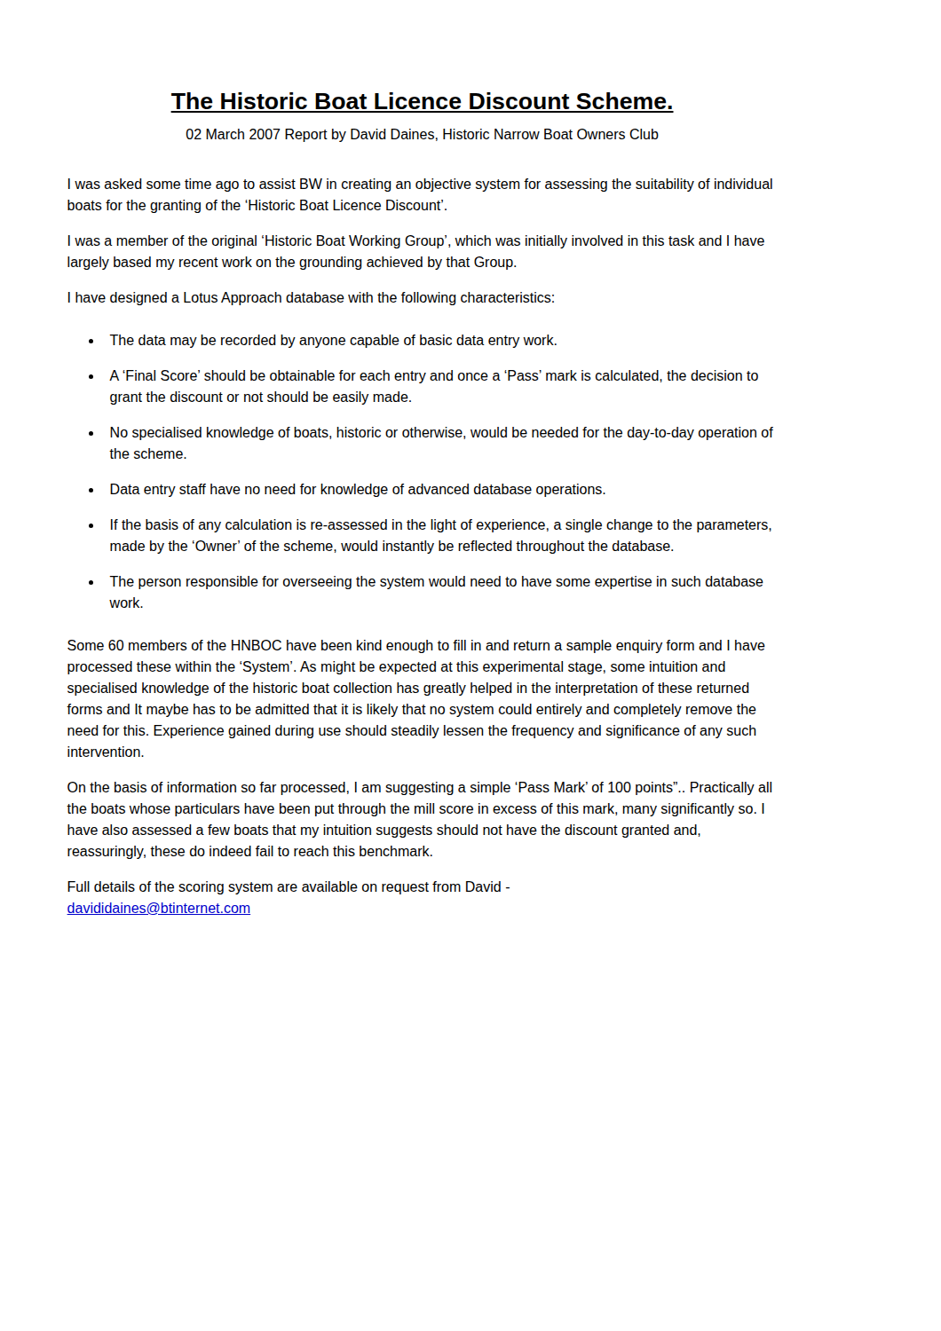The Historic Boat Licence Discount Scheme.
02 March 2007 Report by David Daines, Historic Narrow Boat Owners Club
I was asked some time ago to assist BW in creating an objective system for assessing the suitability of individual boats for the granting of the ‘Historic Boat Licence Discount’.
I was a member of the original ‘Historic Boat Working Group’, which was initially involved in this task and I have largely based my recent work on the grounding achieved by that Group.
I have designed a Lotus Approach database with the following characteristics:
The data may be recorded by anyone capable of basic data entry work.
A ‘Final Score’ should be obtainable for each entry and once a ‘Pass’ mark is calculated, the decision to grant the discount or not should be easily made.
No specialised knowledge of boats, historic or otherwise, would be needed for the day-to-day operation of the scheme.
Data entry staff have no need for knowledge of advanced database operations.
If the basis of any calculation is re-assessed in the light of experience, a single change to the parameters, made by the ‘Owner’ of the scheme, would instantly be reflected throughout the database.
The person responsible for overseeing the system would need to have some expertise in such database work.
Some 60 members of the HNBOC have been kind enough to fill in and return a sample enquiry form and I have processed these within the ‘System’. As might be expected at this experimental stage, some intuition and specialised knowledge of the historic boat collection has greatly helped in the interpretation of these returned forms and It maybe has to be admitted that it is likely that no system could entirely and completely remove the need for this. Experience gained during use should steadily lessen the frequency and significance of any such intervention.
On the basis of information so far processed, I am suggesting a simple ‘Pass Mark’ of 100 points”.. Practically all the boats whose particulars have been put through the mill score in excess of this mark, many significantly so. I have also assessed a few boats that my intuition suggests should not have the discount granted and, reassuringly, these do indeed fail to reach this benchmark.
Full details of the scoring system are available on request from David -
davididaines@btinternet.com